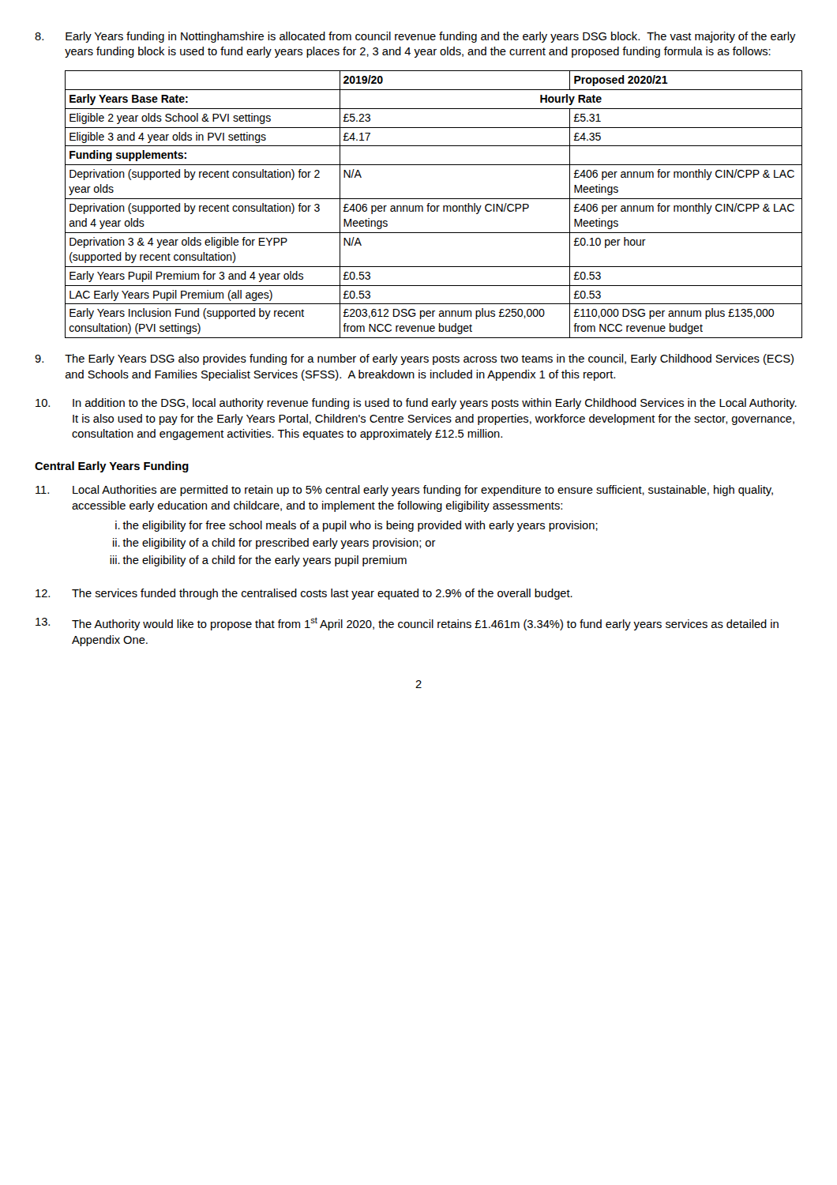Early Years funding in Nottinghamshire is allocated from council revenue funding and the early years DSG block. The vast majority of the early years funding block is used to fund early years places for 2, 3 and 4 year olds, and the current and proposed funding formula is as follows:
| | 2019/20 | Proposed 2020/21 |
| Early Years Base Rate: | Hourly Rate |
| Eligible 2 year olds School & PVI settings | £5.23 | £5.31 |
| Eligible 3 and 4 year olds in PVI settings | £4.17 | £4.35 |
| Funding supplements: | | |
| Deprivation (supported by recent consultation) for 2 year olds | N/A | £406 per annum for monthly CIN/CPP & LAC Meetings |
| Deprivation (supported by recent consultation) for 3 and 4 year olds | £406 per annum for monthly CIN/CPP Meetings | £406 per annum for monthly CIN/CPP & LAC Meetings |
| Deprivation 3 & 4 year olds eligible for EYPP (supported by recent consultation) | N/A | £0.10 per hour |
| Early Years Pupil Premium for 3 and 4 year olds | £0.53 | £0.53 |
| LAC Early Years Pupil Premium (all ages) | £0.53 | £0.53 |
| Early Years Inclusion Fund (supported by recent consultation) (PVI settings) | £203,612 DSG per annum plus £250,000 from NCC revenue budget | £110,000 DSG per annum plus £135,000 from NCC revenue budget |
The Early Years DSG also provides funding for a number of early years posts across two teams in the council, Early Childhood Services (ECS) and Schools and Families Specialist Services (SFSS). A breakdown is included in Appendix 1 of this report.
10.
In addition to the DSG, local authority revenue funding is used to fund early years posts within Early Childhood Services in the Local Authority. It is also used to pay for the Early Years Portal, Children's Centre Services and properties, workforce development for the sector, governance, consultation and engagement activities. This equates to approximately £12.5 million.
Central Early Years Funding
11.
Local Authorities are permitted to retain up to 5% central early years funding for expenditure to ensure sufficient, sustainable, high quality, accessible early education and childcare, and to implement the following eligibility assessments:
i. the eligibility for free school meals of a pupil who is being provided with early years provision;
ii. the eligibility of a child for prescribed early years provision; or
iii. the eligibility of a child for the early years pupil premium
12.
The services funded through the centralised costs last year equated to 2.9% of the overall budget.
13.
The Authority would like to propose that from 1st April 2020, the council retains £1.461m (3.34%) to fund early years services as detailed in Appendix One.
2